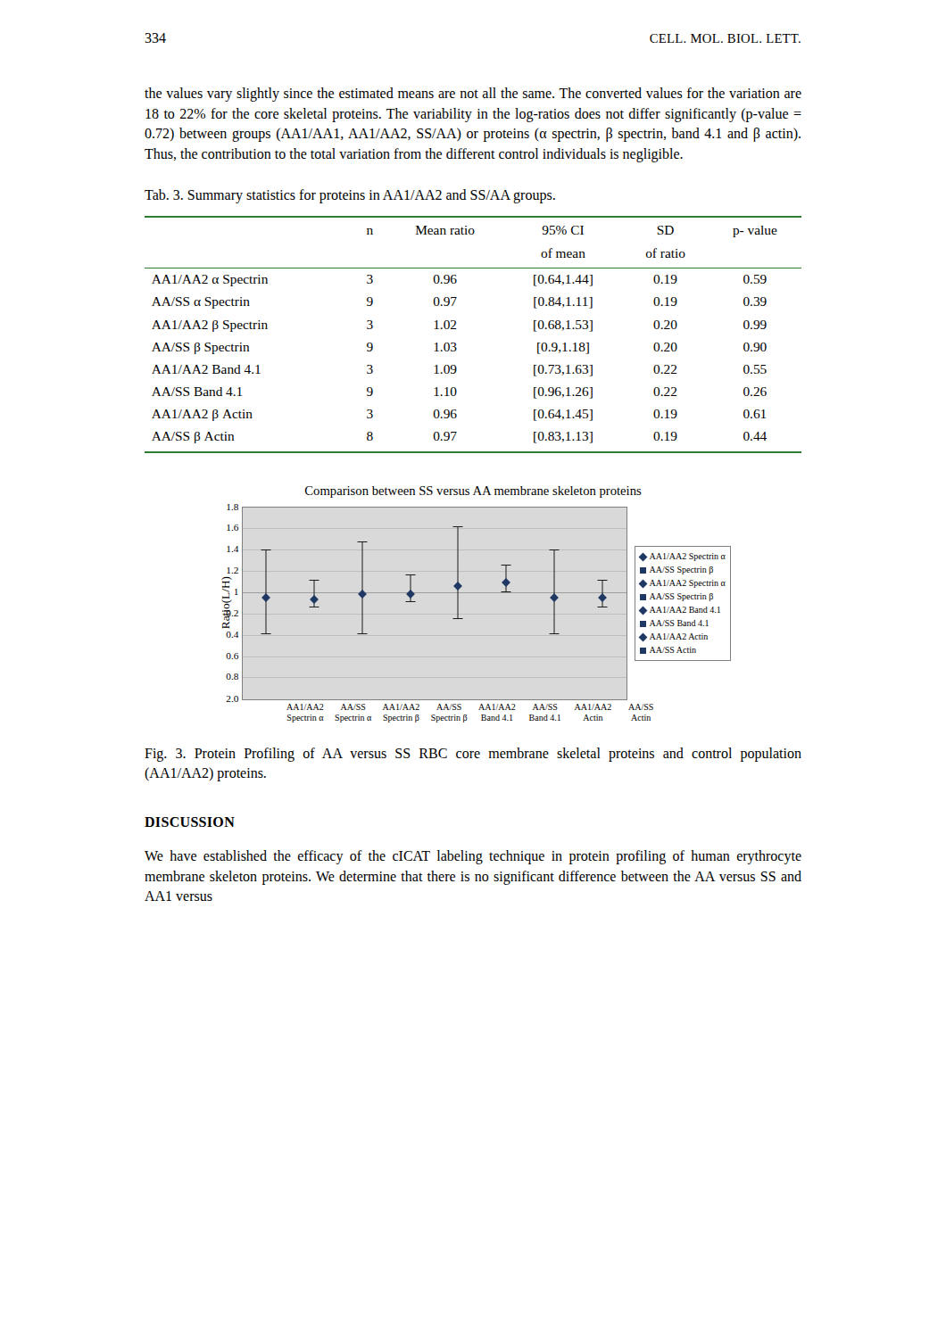334 CELL. MOL. BIOL. LETT.
the values vary slightly since the estimated means are not all the same. The converted values for the variation are 18 to 22% for the core skeletal proteins. The variability in the log-ratios does not differ significantly (p-value = 0.72) between groups (AA1/AA1, AA1/AA2, SS/AA) or proteins (α spectrin, β spectrin, band 4.1 and β actin). Thus, the contribution to the total variation from the different control individuals is negligible.
Tab. 3. Summary statistics for proteins in AA1/AA2 and SS/AA groups.
| | n | Mean ratio | 95% CI | SD | p- value |
| --- | --- | --- | --- | --- | --- |
| | | | of mean | of ratio | |
| AA1/AA2 α Spectrin | 3 | 0.96 | [0.64,1.44] | 0.19 | 0.59 |
| AA/SS α Spectrin | 9 | 0.97 | [0.84,1.11] | 0.19 | 0.39 |
| AA1/AA2 β Spectrin | 3 | 1.02 | [0.68,1.53] | 0.20 | 0.99 |
| AA/SS β Spectrin | 9 | 1.03 | [0.9,1.18] | 0.20 | 0.90 |
| AA1/AA2 Band 4.1 | 3 | 1.09 | [0.73,1.63] | 0.22 | 0.55 |
| AA/SS Band 4.1 | 9 | 1.10 | [0.96,1.26] | 0.22 | 0.26 |
| AA1/AA2 β Actin | 3 | 0.96 | [0.64,1.45] | 0.19 | 0.61 |
| AA/SS β Actin | 8 | 0.97 | [0.83,1.13] | 0.19 | 0.44 |
Comparison between SS versus AA membrane skeleton proteins
Ratio(L/H)
1.8 1.6 1.4 1.2 1 0.2 0.4 0.6 0.8 2.0
AA1/AA2 Spectrin α
AA/SS Spectrin β
AA1/AA2 Spectrin α
AA/SS Spectrin β
AA1/AA2 Band 4.1
AA/SS Band 4.1
AA1/AA2 Actin
AA/SS Actin
AA1/AA2
Spectrin α
AA/SS
Spectrin α
AA1/AA2
Spectrin β
AA/SS
Spectrin β
AA1/AA2
Band 4.1
AA/SS
Band 4.1
AA1/AA2
Actin
AA/SS
Actin
Fig. 3. Protein Profiling of AA versus SS RBC core membrane skeletal proteins and control population (AA1/AA2) proteins.
DISCUSSION
We have established the efficacy of the cICAT labeling technique in protein profiling of human erythrocyte membrane skeleton proteins. We determine that there is no significant difference between the AA versus SS and AA1 versus